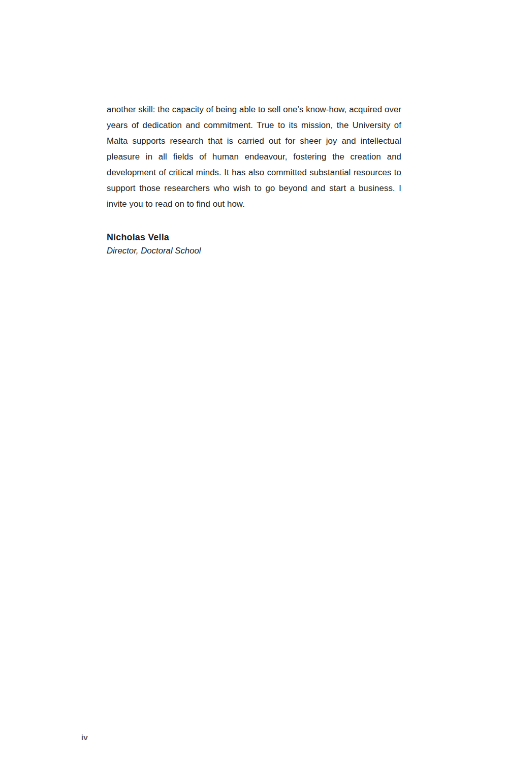another skill: the capacity of being able to sell one’s know-how, acquired over years of dedication and commitment. True to its mission, the University of Malta supports research that is carried out for sheer joy and intellectual pleasure in all fields of human endeavour, fostering the creation and development of critical minds. It has also committed substantial resources to support those researchers who wish to go beyond and start a business. I invite you to read on to find out how.
Nicholas Vella
Director, Doctoral School
iv